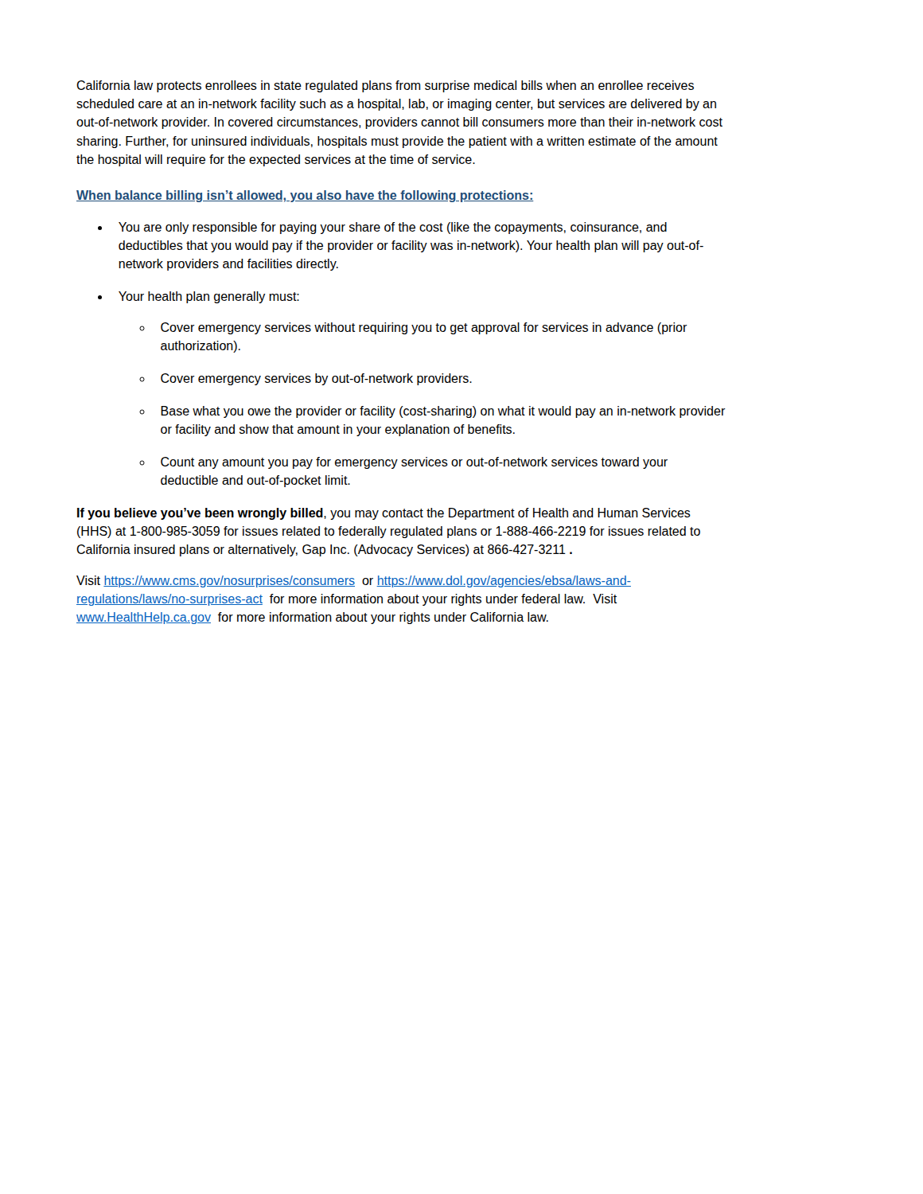California law protects enrollees in state regulated plans from surprise medical bills when an enrollee receives scheduled care at an in-network facility such as a hospital, lab, or imaging center, but services are delivered by an out-of-network provider. In covered circumstances, providers cannot bill consumers more than their in-network cost sharing. Further, for uninsured individuals, hospitals must provide the patient with a written estimate of the amount the hospital will require for the expected services at the time of service.
When balance billing isn’t allowed, you also have the following protections:
You are only responsible for paying your share of the cost (like the copayments, coinsurance, and deductibles that you would pay if the provider or facility was in-network). Your health plan will pay out-of-network providers and facilities directly.
Your health plan generally must:
Cover emergency services without requiring you to get approval for services in advance (prior authorization).
Cover emergency services by out-of-network providers.
Base what you owe the provider or facility (cost-sharing) on what it would pay an in-network provider or facility and show that amount in your explanation of benefits.
Count any amount you pay for emergency services or out-of-network services toward your deductible and out-of-pocket limit.
If you believe you’ve been wrongly billed, you may contact the Department of Health and Human Services (HHS) at 1-800-985-3059 for issues related to federally regulated plans or 1-888-466-2219 for issues related to California insured plans or alternatively, Gap Inc. (Advocacy Services) at 866-427-3211 .
Visit https://www.cms.gov/nosurprises/consumers or https://www.dol.gov/agencies/ebsa/laws-and-regulations/laws/no-surprises-act for more information about your rights under federal law. Visit www.HealthHelp.ca.gov for more information about your rights under California law.